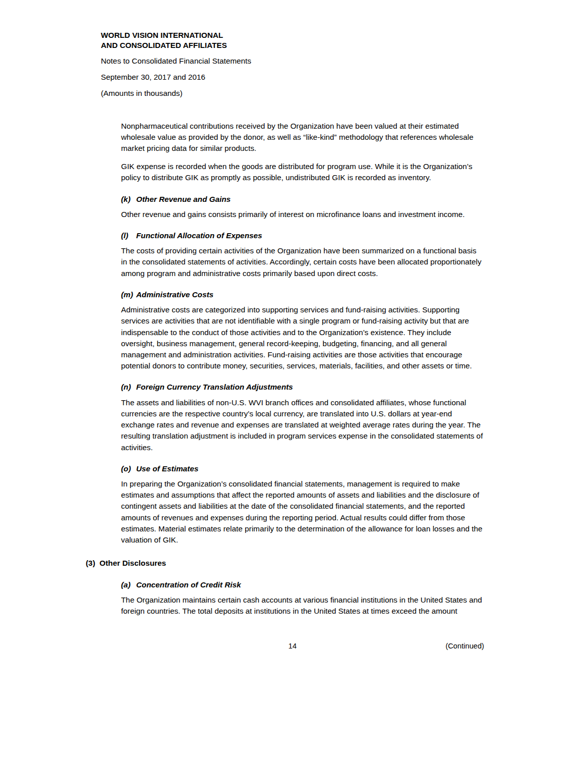WORLD VISION INTERNATIONAL
AND CONSOLIDATED AFFILIATES
Notes to Consolidated Financial Statements
September 30, 2017 and 2016
(Amounts in thousands)
Nonpharmaceutical contributions received by the Organization have been valued at their estimated wholesale value as provided by the donor, as well as “like-kind” methodology that references wholesale market pricing data for similar products.
GIK expense is recorded when the goods are distributed for program use. While it is the Organization’s policy to distribute GIK as promptly as possible, undistributed GIK is recorded as inventory.
(k) Other Revenue and Gains
Other revenue and gains consists primarily of interest on microfinance loans and investment income.
(l) Functional Allocation of Expenses
The costs of providing certain activities of the Organization have been summarized on a functional basis in the consolidated statements of activities. Accordingly, certain costs have been allocated proportionately among program and administrative costs primarily based upon direct costs.
(m) Administrative Costs
Administrative costs are categorized into supporting services and fund-raising activities. Supporting services are activities that are not identifiable with a single program or fund-raising activity but that are indispensable to the conduct of those activities and to the Organization’s existence. They include oversight, business management, general record-keeping, budgeting, financing, and all general management and administration activities. Fund-raising activities are those activities that encourage potential donors to contribute money, securities, services, materials, facilities, and other assets or time.
(n) Foreign Currency Translation Adjustments
The assets and liabilities of non-U.S. WVI branch offices and consolidated affiliates, whose functional currencies are the respective country’s local currency, are translated into U.S. dollars at year-end exchange rates and revenue and expenses are translated at weighted average rates during the year. The resulting translation adjustment is included in program services expense in the consolidated statements of activities.
(o) Use of Estimates
In preparing the Organization’s consolidated financial statements, management is required to make estimates and assumptions that affect the reported amounts of assets and liabilities and the disclosure of contingent assets and liabilities at the date of the consolidated financial statements, and the reported amounts of revenues and expenses during the reporting period. Actual results could differ from those estimates. Material estimates relate primarily to the determination of the allowance for loan losses and the valuation of GIK.
(3) Other Disclosures
(a) Concentration of Credit Risk
The Organization maintains certain cash accounts at various financial institutions in the United States and foreign countries. The total deposits at institutions in the United States at times exceed the amount
14 (Continued)